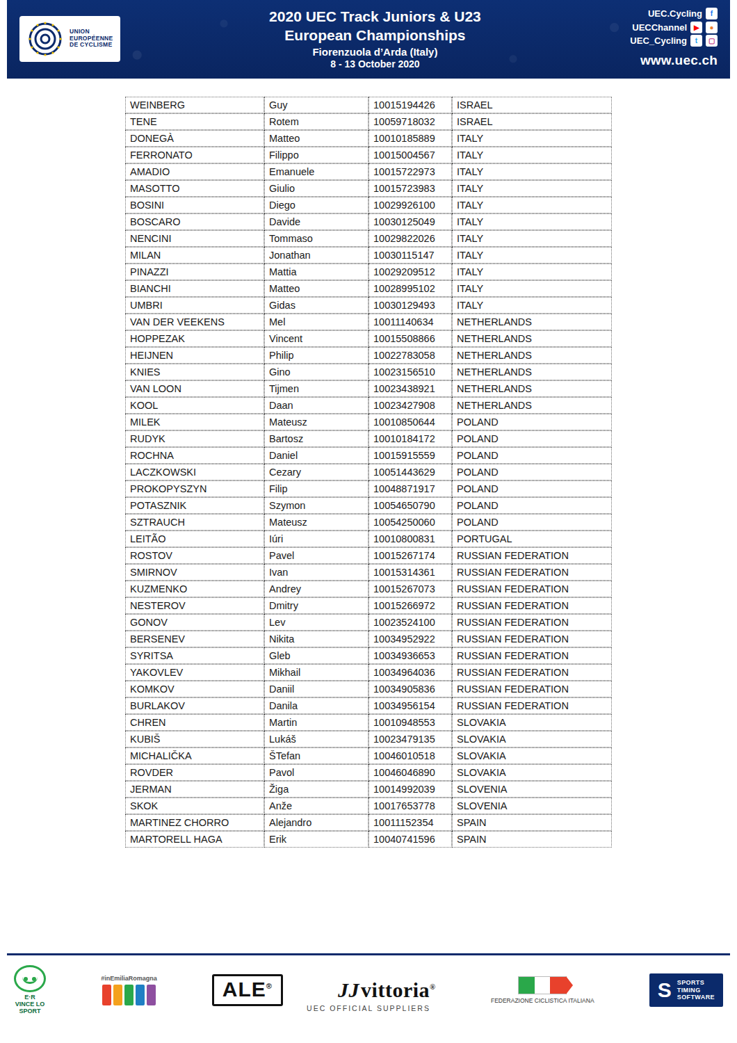Union Européenne de Cyclisme
2020 UEC Track Juniors & U23
European Championships
Fiorenzuola d’Arda (Italy)
8 - 13 October 2020
UEC.Cycling f
UECChannel▶●
UEC_Cycling t▢
www.uec.ch
| WEINBERG | Guy | 10015194426 | ISRAEL |
| TENE | Rotem | 10059718032 | ISRAEL |
| DONEGÀ | Matteo | 10010185889 | ITALY |
| FERRONATO | Filippo | 10015004567 | ITALY |
| AMADIO | Emanuele | 10015722973 | ITALY |
| MASOTTO | Giulio | 10015723983 | ITALY |
| BOSINI | Diego | 10029926100 | ITALY |
| BOSCARO | Davide | 10030125049 | ITALY |
| NENCINI | Tommaso | 10029822026 | ITALY |
| MILAN | Jonathan | 10030115147 | ITALY |
| PINAZZI | Mattia | 10029209512 | ITALY |
| BIANCHI | Matteo | 10028995102 | ITALY |
| UMBRI | Gidas | 10030129493 | ITALY |
| VAN DER VEEKENS | Mel | 10011140634 | NETHERLANDS |
| HOPPEZAK | Vincent | 10015508866 | NETHERLANDS |
| HEIJNEN | Philip | 10022783058 | NETHERLANDS |
| KNIES | Gino | 10023156510 | NETHERLANDS |
| VAN LOON | Tijmen | 10023438921 | NETHERLANDS |
| KOOL | Daan | 10023427908 | NETHERLANDS |
| MILEK | Mateusz | 10010850644 | POLAND |
| RUDYK | Bartosz | 10010184172 | POLAND |
| ROCHNA | Daniel | 10015915559 | POLAND |
| LACZKOWSKI | Cezary | 10051443629 | POLAND |
| PROKOPYSZYN | Filip | 10048871917 | POLAND |
| POTASZNIK | Szymon | 10054650790 | POLAND |
| SZTRAUCH | Mateusz | 10054250060 | POLAND |
| LEITÃO | Iúri | 10010800831 | PORTUGAL |
| ROSTOV | Pavel | 10015267174 | RUSSIAN FEDERATION |
| SMIRNOV | Ivan | 10015314361 | RUSSIAN FEDERATION |
| KUZMENKO | Andrey | 10015267073 | RUSSIAN FEDERATION |
| NESTEROV | Dmitry | 10015266972 | RUSSIAN FEDERATION |
| GONOV | Lev | 10023524100 | RUSSIAN FEDERATION |
| BERSENEV | Nikita | 10034952922 | RUSSIAN FEDERATION |
| SYRITSA | Gleb | 10034936653 | RUSSIAN FEDERATION |
| YAKOVLEV | Mikhail | 10034964036 | RUSSIAN FEDERATION |
| KOMKOV | Daniil | 10034905836 | RUSSIAN FEDERATION |
| BURLAKOV | Danila | 10034956154 | RUSSIAN FEDERATION |
| CHREN | Martin | 10010948553 | SLOVAKIA |
| KUBIŠ | Lukáš | 10023479135 | SLOVAKIA |
| MICHALIČKA | ŠTefan | 10046010518 | SLOVAKIA |
| ROVDER | Pavol | 10046046890 | SLOVAKIA |
| JERMAN | Žiga | 10014992039 | SLOVENIA |
| SKOK | Anže | 10017653778 | SLOVENIA |
| MARTINEZ CHORRO | Alejandro | 10011152354 | SPAIN |
| MARTORELL HAGA | Erik | 10040741596 | SPAIN |
E·R VINCE LO SPORT
#inEmiliaRomagna
ALE®
JJvittoria®
FEDERAZIONE CICLISTICA ITALIANA
S
Sports
Timing
Software
UEC Official Suppliers